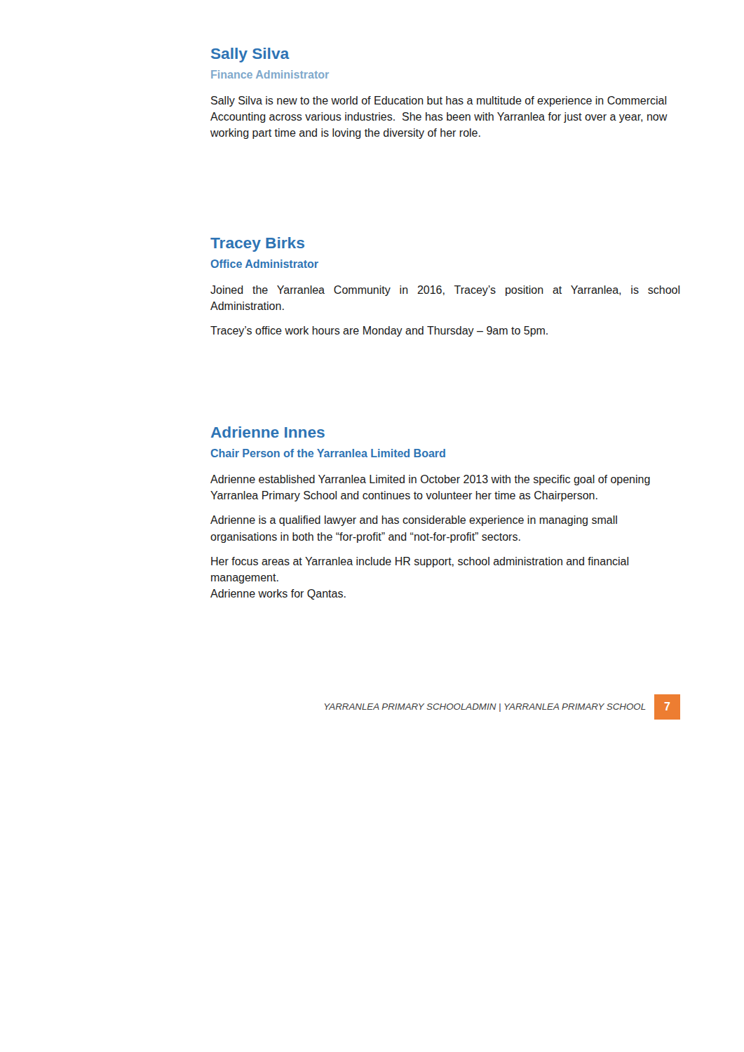Sally Silva
Finance Administrator
Sally Silva is new to the world of Education but has a multitude of experience in Commercial Accounting across various industries. She has been with Yarranlea for just over a year, now working part time and is loving the diversity of her role.
Tracey Birks
Office Administrator
Joined the Yarranlea Community in 2016, Tracey’s position at Yarranlea, is school Administration.
Tracey’s office work hours are Monday and Thursday – 9am to 5pm.
Adrienne Innes
Chair Person of the Yarranlea Limited Board
Adrienne established Yarranlea Limited in October 2013 with the specific goal of opening Yarranlea Primary School and continues to volunteer her time as Chairperson.
Adrienne is a qualified lawyer and has considerable experience in managing small organisations in both the “for-profit” and “not-for-profit” sectors.
Her focus areas at Yarranlea include HR support, school administration and financial management.
Adrienne works for Qantas.
YARRANLEA PRIMARY SCHOOLADMIN | YARRANLEA PRIMARY SCHOOL
7